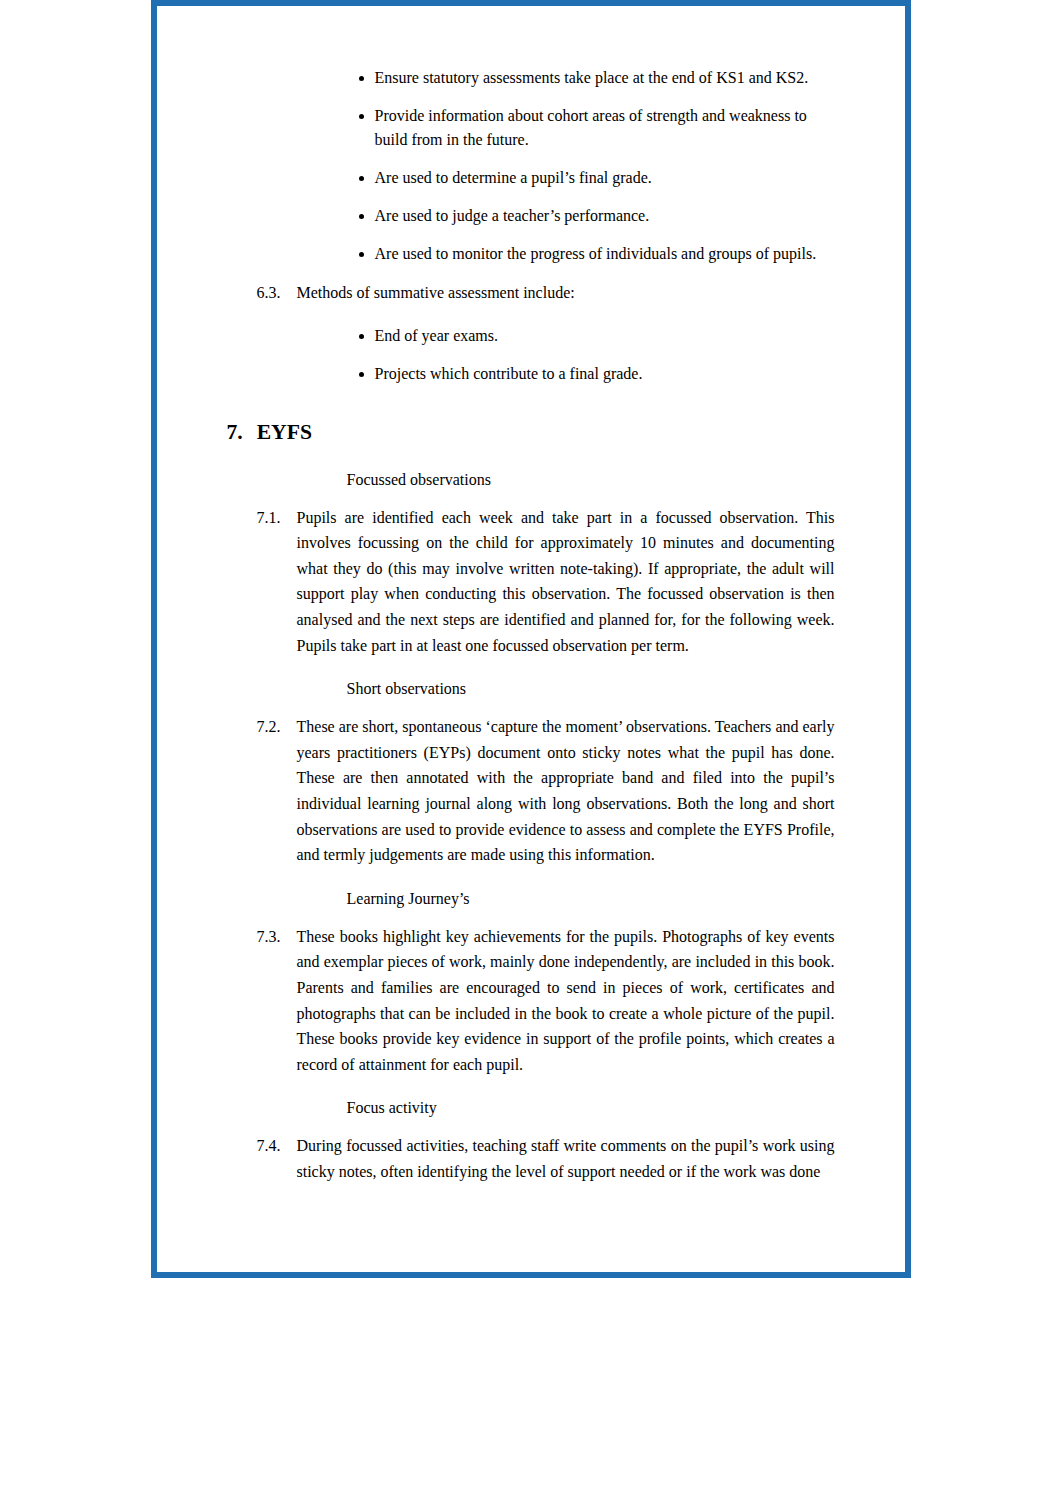Ensure statutory assessments take place at the end of KS1 and KS2.
Provide information about cohort areas of strength and weakness to build from in the future.
Are used to determine a pupil’s final grade.
Are used to judge a teacher’s performance.
Are used to monitor the progress of individuals and groups of pupils.
6.3.
Methods of summative assessment include:
End of year exams.
Projects which contribute to a final grade.
7. EYFS
Focussed observations
7.1.
Pupils are identified each week and take part in a focussed observation. This involves focussing on the child for approximately 10 minutes and documenting what they do (this may involve written note-taking). If appropriate, the adult will support play when conducting this observation. The focussed observation is then analysed and the next steps are identified and planned for, for the following week. Pupils take part in at least one focussed observation per term.
Short observations
7.2.
These are short, spontaneous ‘capture the moment’ observations. Teachers and early years practitioners (EYPs) document onto sticky notes what the pupil has done. These are then annotated with the appropriate band and filed into the pupil’s individual learning journal along with long observations. Both the long and short observations are used to provide evidence to assess and complete the EYFS Profile, and termly judgements are made using this information.
Learning Journey’s
7.3.
These books highlight key achievements for the pupils. Photographs of key events and exemplar pieces of work, mainly done independently, are included in this book. Parents and families are encouraged to send in pieces of work, certificates and photographs that can be included in the book to create a whole picture of the pupil. These books provide key evidence in support of the profile points, which creates a record of attainment for each pupil.
Focus activity
7.4.
During focussed activities, teaching staff write comments on the pupil’s work using sticky notes, often identifying the level of support needed or if the work was done